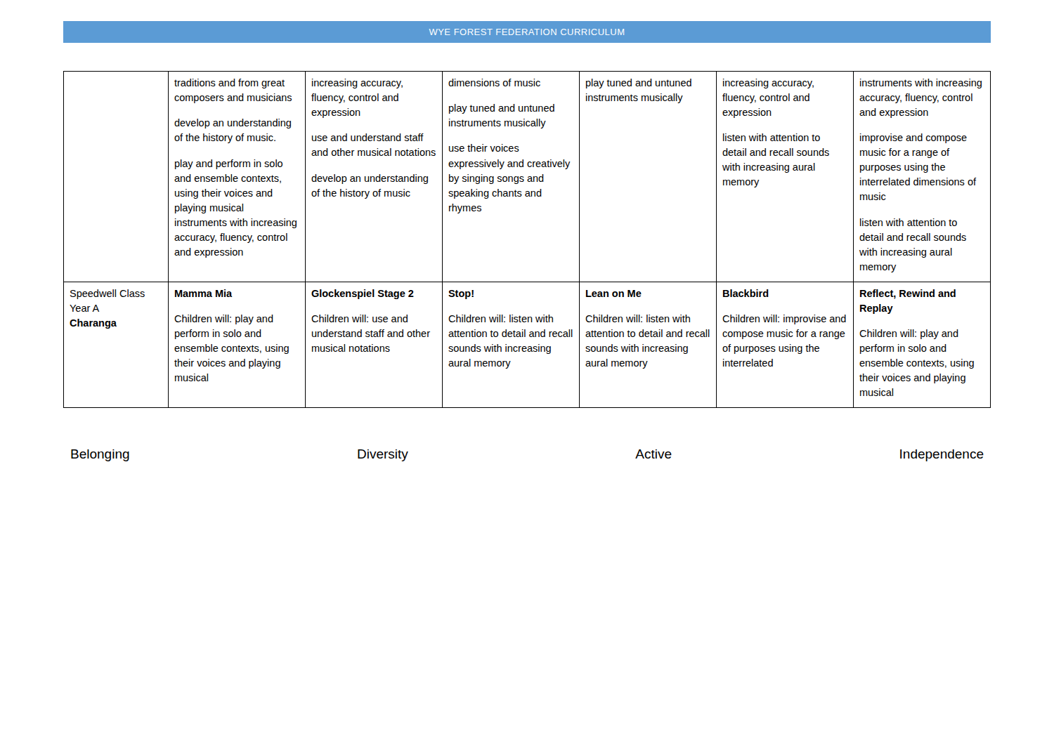WYE FOREST FEDERATION CURRICULUM
| | traditions and from great composers and musicians develop an understanding of the history of music. play and perform in solo and ensemble contexts, using their voices and playing musical instruments with increasing accuracy, fluency, control and expression | increasing accuracy, fluency, control and expression use and understand staff and other musical notations develop an understanding of the history of music | dimensions of music play tuned and untuned instruments musically use their voices expressively and creatively by singing songs and speaking chants and rhymes | play tuned and untuned instruments musically | increasing accuracy, fluency, control and expression listen with attention to detail and recall sounds with increasing aural memory | instruments with increasing accuracy, fluency, control and expression improvise and compose music for a range of purposes using the interrelated dimensions of music listen with attention to detail and recall sounds with increasing aural memory |
| Speedwell Class Year A Charanga | Mamma Mia Children will: play and perform in solo and ensemble contexts, using their voices and playing musical | Glockenspiel Stage 2 Children will: use and understand staff and other musical notations | Stop! Children will: listen with attention to detail and recall sounds with increasing aural memory | Lean on Me Children will: listen with attention to detail and recall sounds with increasing aural memory | Blackbird Children will: improvise and compose music for a range of purposes using the interrelated | Reflect, Rewind and Replay Children will: play and perform in solo and ensemble contexts, using their voices and playing musical |
Belonging Diversity Active Independence